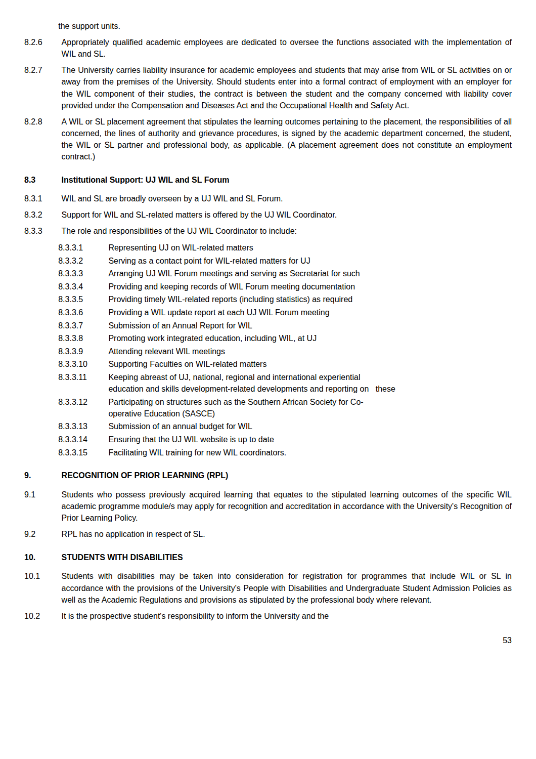the support units.
8.2.6
Appropriately qualified academic employees are dedicated to oversee the functions associated with the implementation of WIL and SL.
8.2.7
The University carries liability insurance for academic employees and students that may arise from WIL or SL activities on or away from the premises of the University. Should students enter into a formal contract of employment with an employer for the WIL component of their studies, the contract is between the student and the company concerned with liability cover provided under the Compensation and Diseases Act and the Occupational Health and Safety Act.
8.2.8
A WIL or SL placement agreement that stipulates the learning outcomes pertaining to the placement, the responsibilities of all concerned, the lines of authority and grievance procedures, is signed by the academic department concerned, the student, the WIL or SL partner and professional body, as applicable. (A placement agreement does not constitute an employment contract.)
8.3 Institutional Support: UJ WIL and SL Forum
8.3.1
WIL and SL are broadly overseen by a UJ WIL and SL Forum.
8.3.2
Support for WIL and SL-related matters is offered by the UJ WIL Coordinator.
8.3.3
The role and responsibilities of the UJ WIL Coordinator to include:
8.3.3.1 Representing UJ on WIL-related matters
8.3.3.2 Serving as a contact point for WIL-related matters for UJ
8.3.3.3 Arranging UJ WIL Forum meetings and serving as Secretariat for such
8.3.3.4 Providing and keeping records of WIL Forum meeting documentation
8.3.3.5 Providing timely WIL-related reports (including statistics) as required
8.3.3.6 Providing a WIL update report at each UJ WIL Forum meeting
8.3.3.7 Submission of an Annual Report for WIL
8.3.3.8 Promoting work integrated education, including WIL, at UJ
8.3.3.9 Attending relevant WIL meetings
8.3.3.10 Supporting Faculties on WIL-related matters
8.3.3.11 Keeping abreast of UJ, national, regional and international experiential
education and skills development-related developments and reporting on these
8.3.3.12 Participating on structures such as the Southern African Society for Co-
operative Education (SASCE)
8.3.3.13 Submission of an annual budget for WIL
8.3.3.14 Ensuring that the UJ WIL website is up to date
8.3.3.15 Facilitating WIL training for new WIL coordinators.
9. RECOGNITION OF PRIOR LEARNING (RPL)
9.1
Students who possess previously acquired learning that equates to the stipulated learning outcomes of the specific WIL academic programme module/s may apply for recognition and accreditation in accordance with the University's Recognition of Prior Learning Policy.
9.2
RPL has no application in respect of SL.
10. STUDENTS WITH DISABILITIES
10.1
Students with disabilities may be taken into consideration for registration for programmes that include WIL or SL in accordance with the provisions of the University's People with Disabilities and Undergraduate Student Admission Policies as well as the Academic Regulations and provisions as stipulated by the professional body where relevant.
10.2
It is the prospective student's responsibility to inform the University and the
53